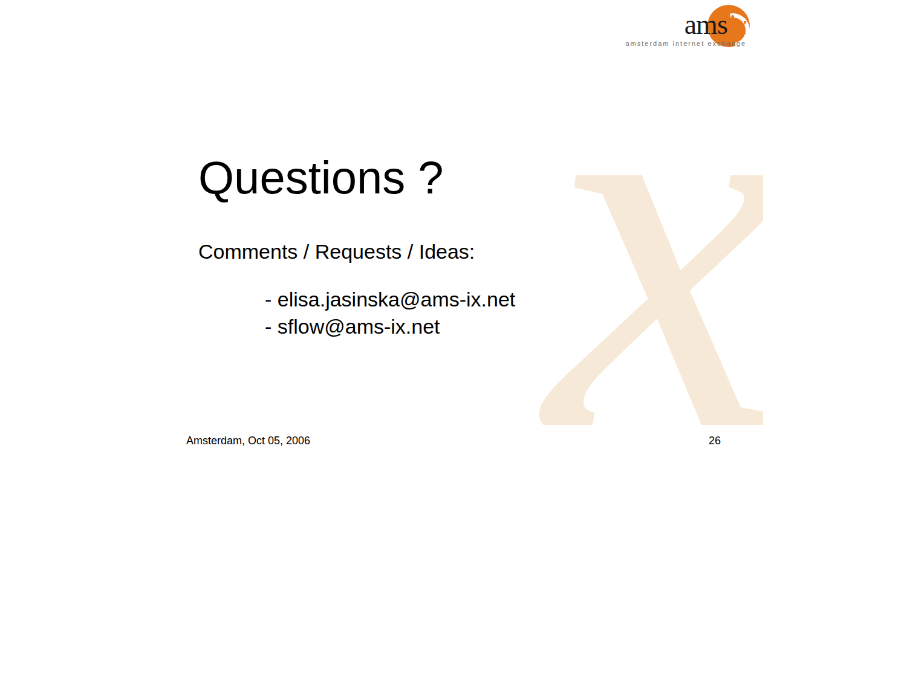x
amsix
amsterdam internet exchange
Questions ?
Comments / Requests / Ideas:
- elisa.jasinska@ams-ix.net
- sflow@ams-ix.net
Amsterdam, Oct 05, 2006 26